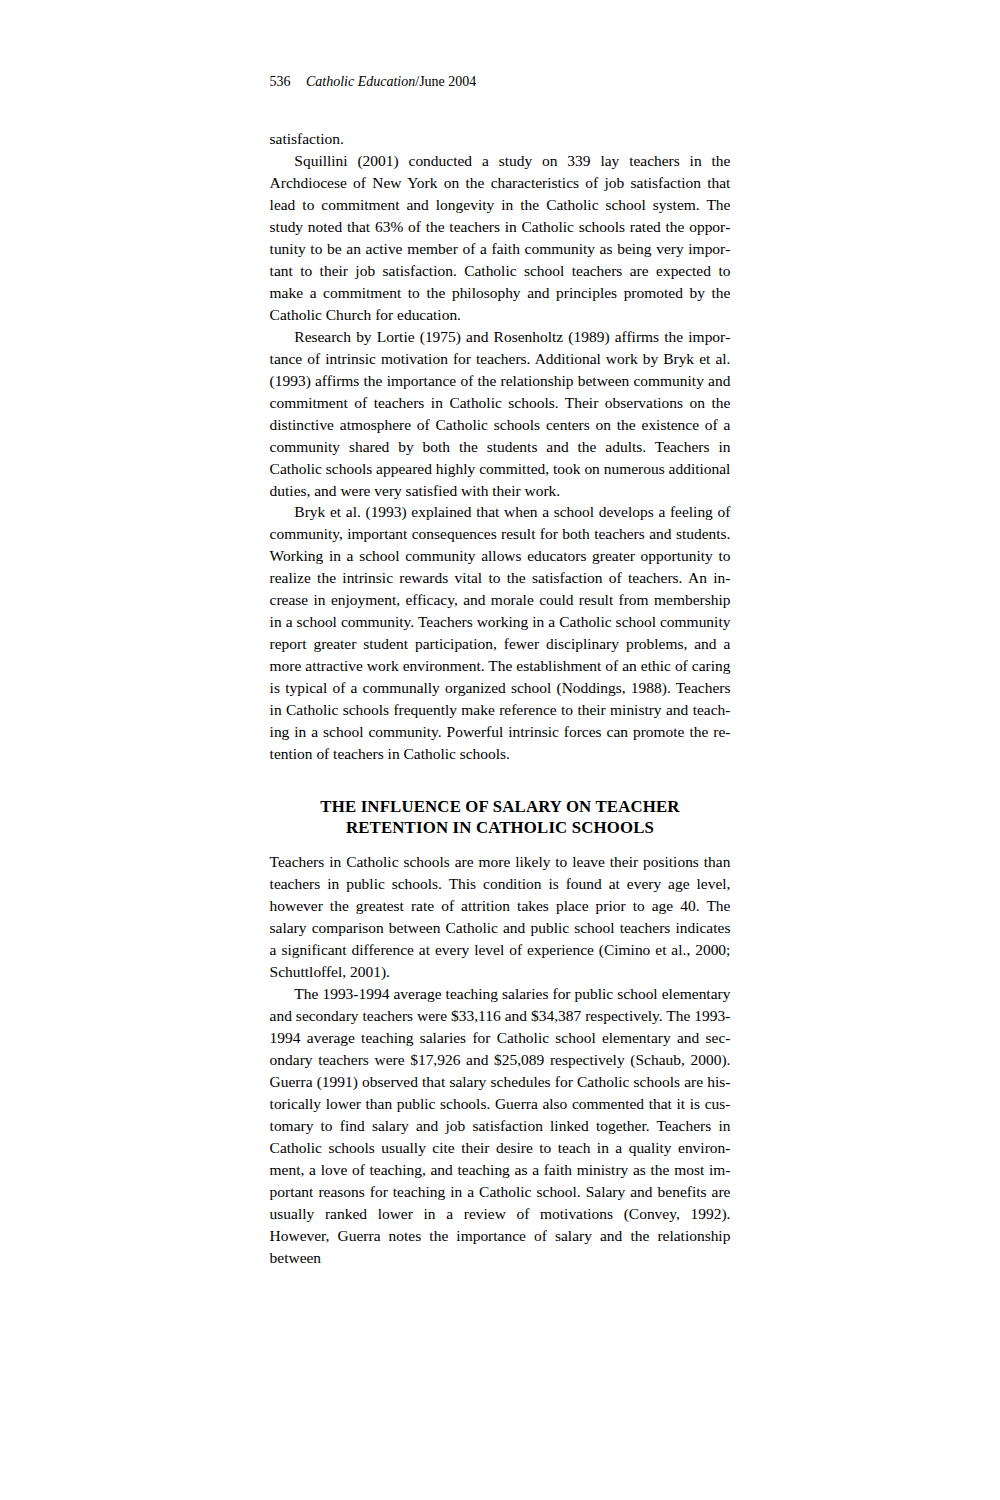536 Catholic Education/June 2004
satisfaction.
Squillini (2001) conducted a study on 339 lay teachers in the Archdiocese of New York on the characteristics of job satisfaction that lead to commitment and longevity in the Catholic school system. The study noted that 63% of the teachers in Catholic schools rated the opportunity to be an active member of a faith community as being very important to their job satisfaction. Catholic school teachers are expected to make a commitment to the philosophy and principles promoted by the Catholic Church for education.
Research by Lortie (1975) and Rosenholtz (1989) affirms the importance of intrinsic motivation for teachers. Additional work by Bryk et al. (1993) affirms the importance of the relationship between community and commitment of teachers in Catholic schools. Their observations on the distinctive atmosphere of Catholic schools centers on the existence of a community shared by both the students and the adults. Teachers in Catholic schools appeared highly committed, took on numerous additional duties, and were very satisfied with their work.
Bryk et al. (1993) explained that when a school develops a feeling of community, important consequences result for both teachers and students. Working in a school community allows educators greater opportunity to realize the intrinsic rewards vital to the satisfaction of teachers. An increase in enjoyment, efficacy, and morale could result from membership in a school community. Teachers working in a Catholic school community report greater student participation, fewer disciplinary problems, and a more attractive work environment. The establishment of an ethic of caring is typical of a communally organized school (Noddings, 1988). Teachers in Catholic schools frequently make reference to their ministry and teaching in a school community. Powerful intrinsic forces can promote the retention of teachers in Catholic schools.
The Influence of Salary on Teacher
Retention in Catholic Schools
Teachers in Catholic schools are more likely to leave their positions than teachers in public schools. This condition is found at every age level, however the greatest rate of attrition takes place prior to age 40. The salary comparison between Catholic and public school teachers indicates a significant difference at every level of experience (Cimino et al., 2000; Schuttloffel, 2001).
The 1993-1994 average teaching salaries for public school elementary and secondary teachers were $33,116 and $34,387 respectively. The 1993-1994 average teaching salaries for Catholic school elementary and secondary teachers were $17,926 and $25,089 respectively (Schaub, 2000). Guerra (1991) observed that salary schedules for Catholic schools are historically lower than public schools. Guerra also commented that it is customary to find salary and job satisfaction linked together. Teachers in Catholic schools usually cite their desire to teach in a quality environment, a love of teaching, and teaching as a faith ministry as the most important reasons for teaching in a Catholic school. Salary and benefits are usually ranked lower in a review of motivations (Convey, 1992). However, Guerra notes the importance of salary and the relationship between